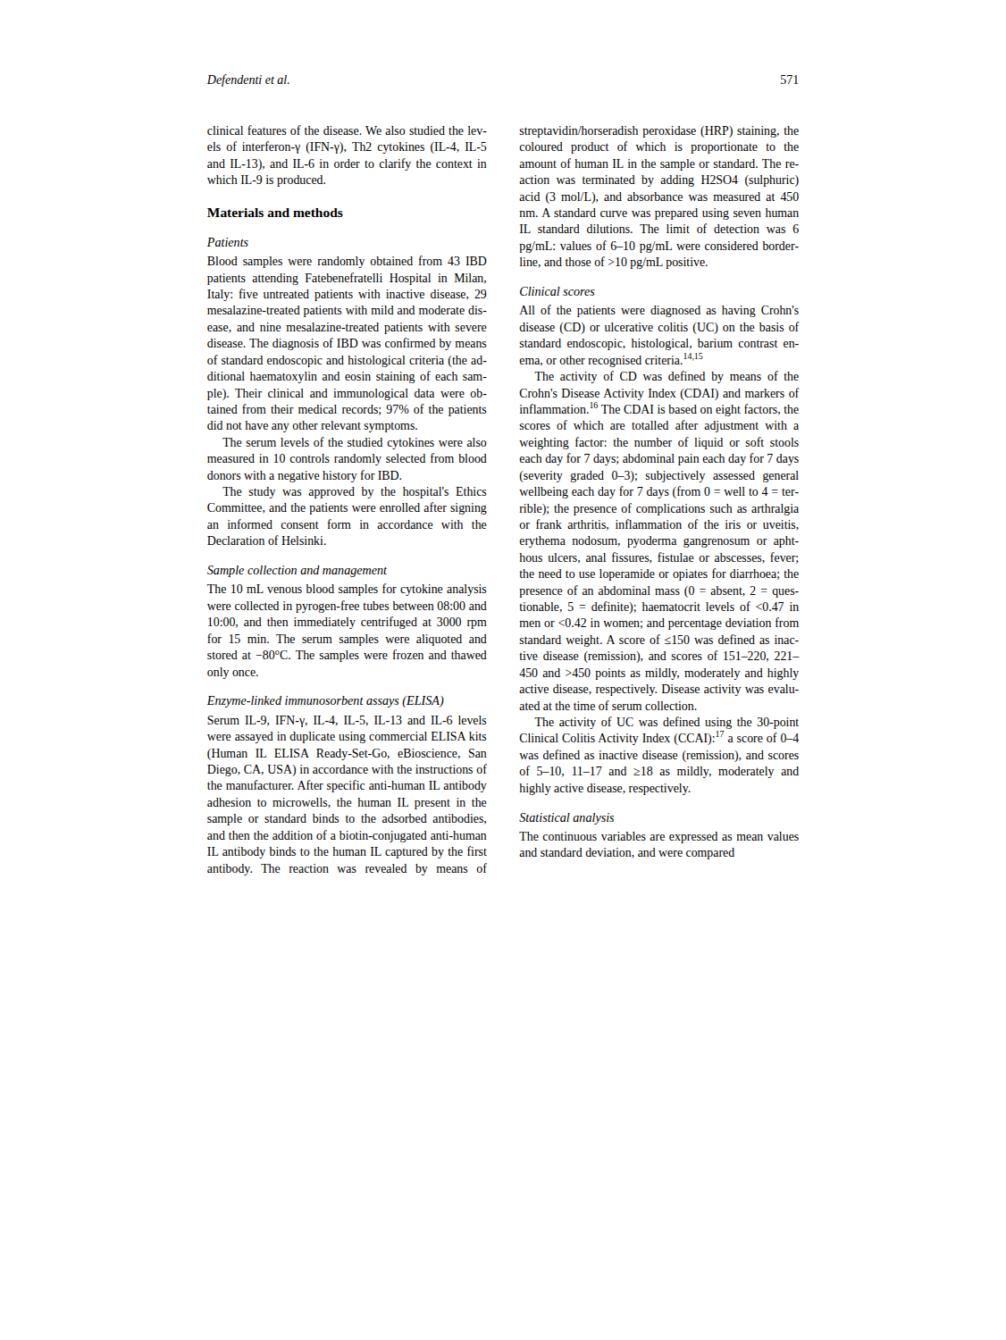Defendenti et al. 571
clinical features of the disease. We also studied the levels of interferon-γ (IFN-γ), Th2 cytokines (IL-4, IL-5 and IL-13), and IL-6 in order to clarify the context in which IL-9 is produced.
Materials and methods
Patients
Blood samples were randomly obtained from 43 IBD patients attending Fatebenefratelli Hospital in Milan, Italy: five untreated patients with inactive disease, 29 mesalazine-treated patients with mild and moderate disease, and nine mesalazine-treated patients with severe disease. The diagnosis of IBD was confirmed by means of standard endoscopic and histological criteria (the additional haematoxylin and eosin staining of each sample). Their clinical and immunological data were obtained from their medical records; 97% of the patients did not have any other relevant symptoms.
The serum levels of the studied cytokines were also measured in 10 controls randomly selected from blood donors with a negative history for IBD.
The study was approved by the hospital's Ethics Committee, and the patients were enrolled after signing an informed consent form in accordance with the Declaration of Helsinki.
Sample collection and management
The 10 mL venous blood samples for cytokine analysis were collected in pyrogen-free tubes between 08:00 and 10:00, and then immediately centrifuged at 3000 rpm for 15 min. The serum samples were aliquoted and stored at −80°C. The samples were frozen and thawed only once.
Enzyme-linked immunosorbent assays (ELISA)
Serum IL-9, IFN-γ, IL-4, IL-5, IL-13 and IL-6 levels were assayed in duplicate using commercial ELISA kits (Human IL ELISA Ready-Set-Go, eBioscience, San Diego, CA, USA) in accordance with the instructions of the manufacturer. After specific anti-human IL antibody adhesion to microwells, the human IL present in the sample or standard binds to the adsorbed antibodies, and then the addition of a biotin-conjugated anti-human IL antibody binds to the human IL captured by the first antibody. The reaction was revealed by means of streptavidin/horseradish peroxidase (HRP) staining, the coloured product of which is proportionate to the amount of human IL in the sample or standard. The reaction was terminated by adding H2SO4 (sulphuric) acid (3 mol/L), and absorbance was measured at 450 nm. A standard curve was prepared using seven human IL standard dilutions. The limit of detection was 6 pg/mL: values of 6–10 pg/mL were considered borderline, and those of >10 pg/mL positive.
Clinical scores
All of the patients were diagnosed as having Crohn's disease (CD) or ulcerative colitis (UC) on the basis of standard endoscopic, histological, barium contrast enema, or other recognised criteria.14,15
The activity of CD was defined by means of the Crohn's Disease Activity Index (CDAI) and markers of inflammation.16 The CDAI is based on eight factors, the scores of which are totalled after adjustment with a weighting factor: the number of liquid or soft stools each day for 7 days; abdominal pain each day for 7 days (severity graded 0–3); subjectively assessed general wellbeing each day for 7 days (from 0 = well to 4 = terrible); the presence of complications such as arthralgia or frank arthritis, inflammation of the iris or uveitis, erythema nodosum, pyoderma gangrenosum or aphthous ulcers, anal fissures, fistulae or abscesses, fever; the need to use loperamide or opiates for diarrhoea; the presence of an abdominal mass (0 = absent, 2 = questionable, 5 = definite); haematocrit levels of <0.47 in men or <0.42 in women; and percentage deviation from standard weight. A score of ≤150 was defined as inactive disease (remission), and scores of 151–220, 221–450 and >450 points as mildly, moderately and highly active disease, respectively. Disease activity was evaluated at the time of serum collection.
The activity of UC was defined using the 30-point Clinical Colitis Activity Index (CCAI):17 a score of 0–4 was defined as inactive disease (remission), and scores of 5–10, 11–17 and ≥18 as mildly, moderately and highly active disease, respectively.
Statistical analysis
The continuous variables are expressed as mean values and standard deviation, and were compared